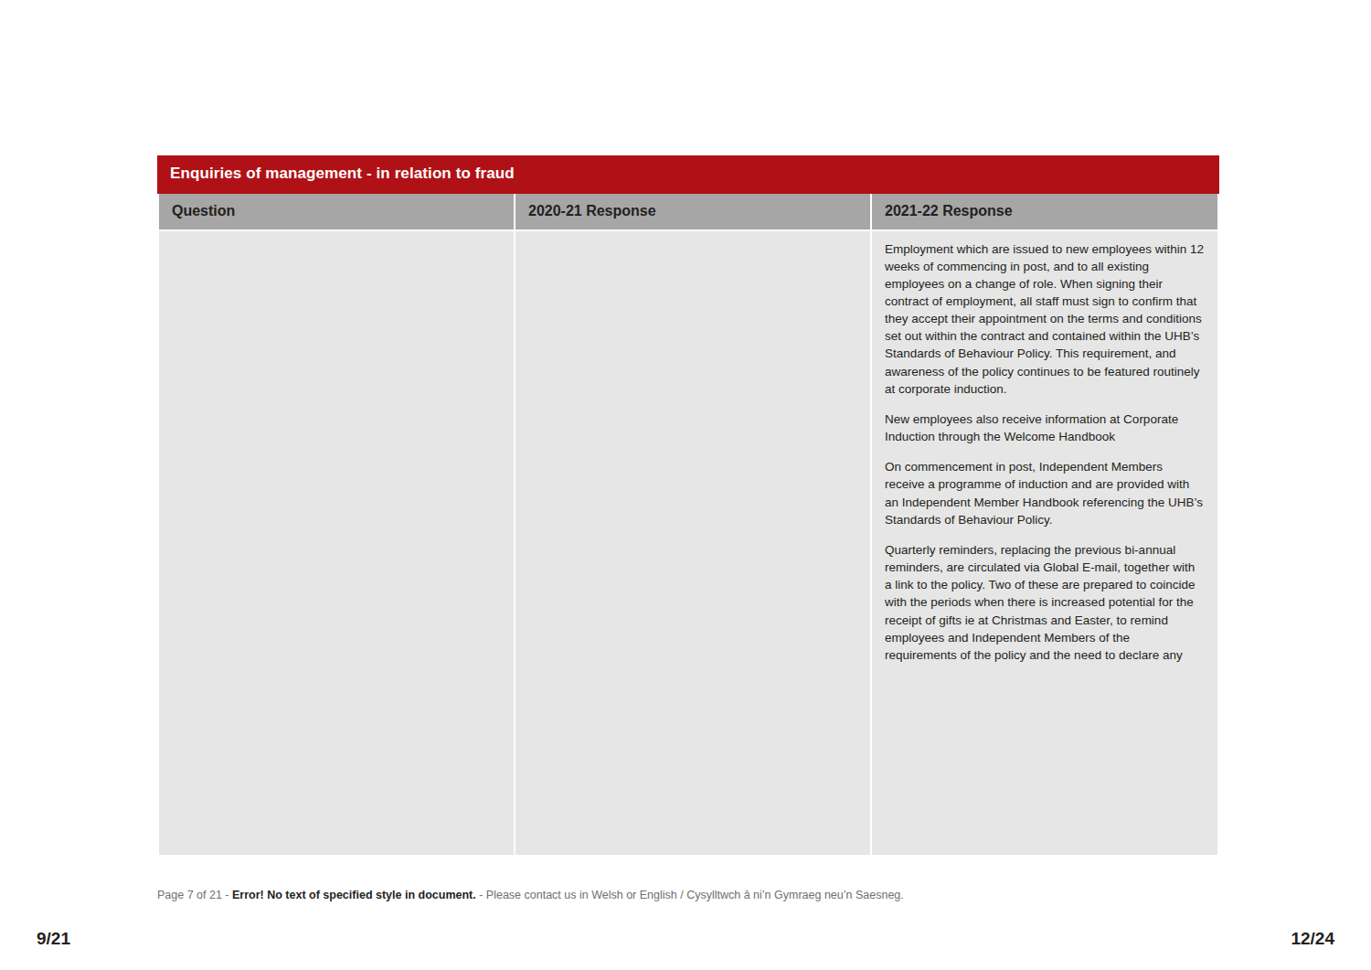Enquiries of management - in relation to fraud
| Question | 2020-21 Response | 2021-22 Response |
| --- | --- | --- |
| | | Employment which are issued to new employees within 12 weeks of commencing in post, and to all existing employees on a change of role. When signing their contract of employment, all staff must sign to confirm that they accept their appointment on the terms and conditions set out within the contract and contained within the UHB’s Standards of Behaviour Policy. This requirement, and awareness of the policy continues to be featured routinely at corporate induction. New employees also receive information at Corporate Induction through the Welcome Handbook On commencement in post, Independent Members receive a programme of induction and are provided with an Independent Member Handbook referencing the UHB’s Standards of Behaviour Policy. Quarterly reminders, replacing the previous bi-annual reminders, are circulated via Global E-mail, together with a link to the policy. Two of these are prepared to coincide with the periods when there is increased potential for the receipt of gifts ie at Christmas and Easter, to remind employees and Independent Members of the requirements of the policy and the need to declare any |
Page 7 of 21 - Error! No text of specified style in document. - Please contact us in Welsh or English / Cysylltwch â ni’n Gymraeg neu’n Saesneg.
9/21 12/24